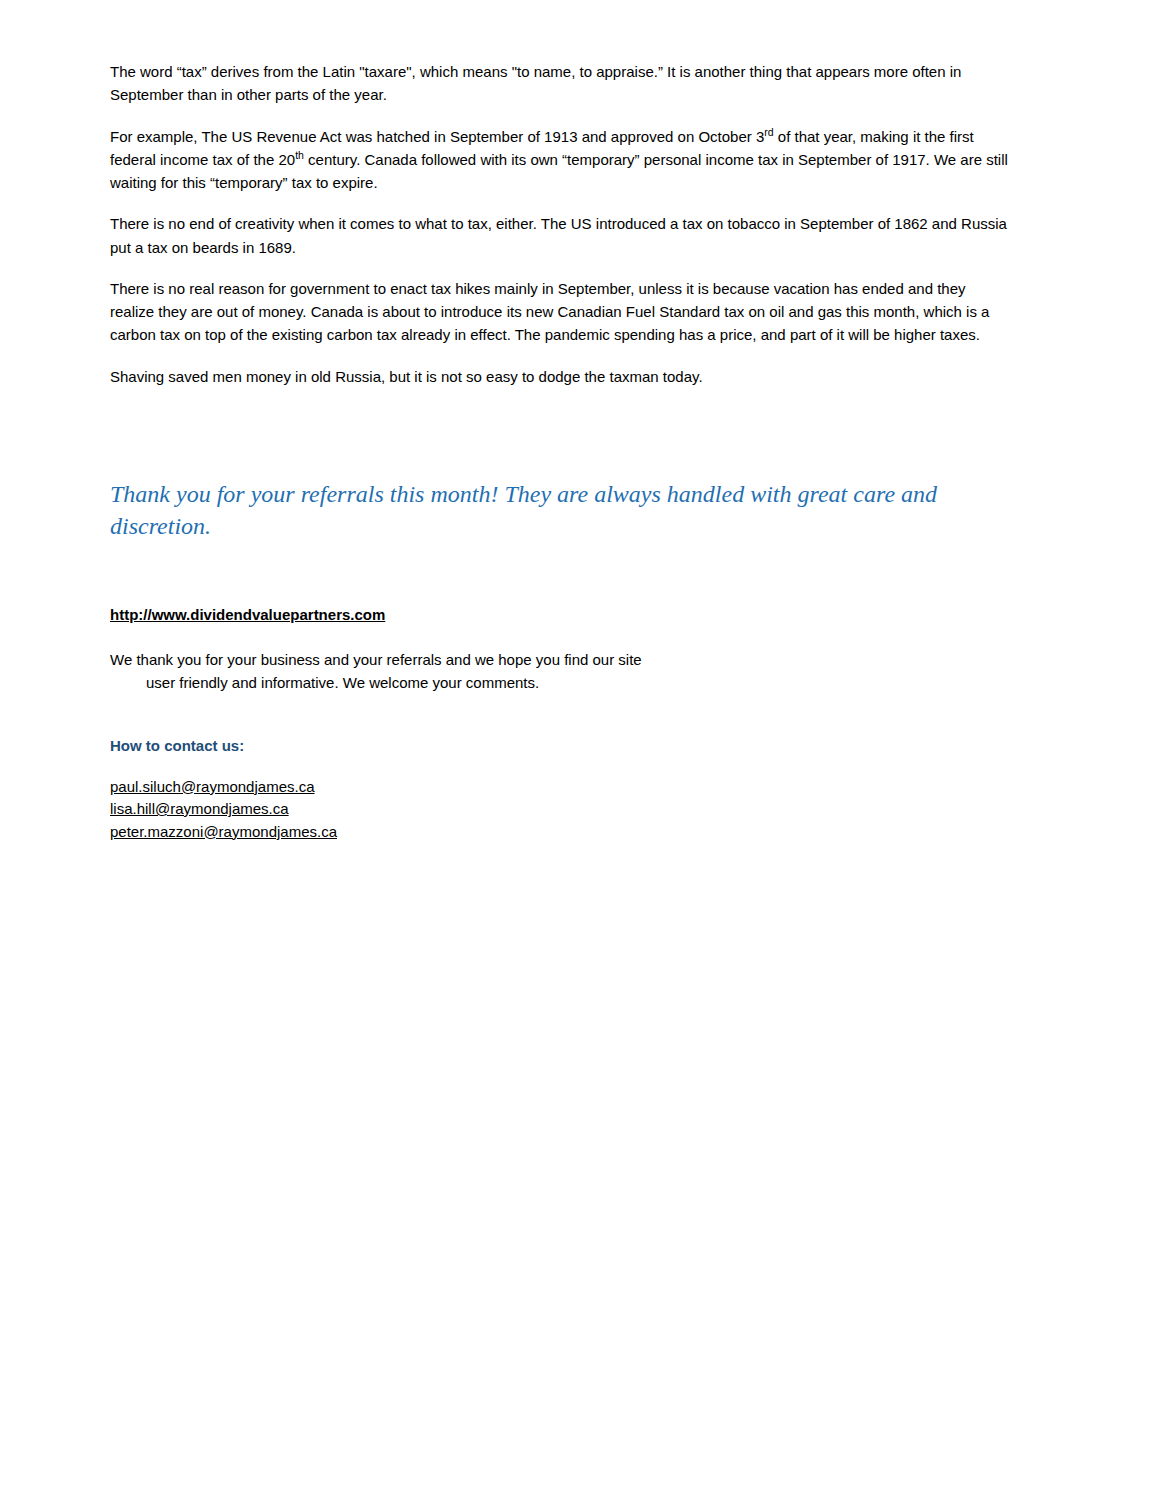The word “tax” derives from the Latin "taxare", which means "to name, to appraise.” It is another thing that appears more often in September than in other parts of the year.
For example, The US Revenue Act was hatched in September of 1913 and approved on October 3rd of that year, making it the first federal income tax of the 20th century. Canada followed with its own “temporary” personal income tax in September of 1917. We are still waiting for this “temporary” tax to expire.
There is no end of creativity when it comes to what to tax, either. The US introduced a tax on tobacco in September of 1862 and Russia put a tax on beards in 1689.
There is no real reason for government to enact tax hikes mainly in September, unless it is because vacation has ended and they realize they are out of money. Canada is about to introduce its new Canadian Fuel Standard tax on oil and gas this month, which is a carbon tax on top of the existing carbon tax already in effect. The pandemic spending has a price, and part of it will be higher taxes.
Shaving saved men money in old Russia, but it is not so easy to dodge the taxman today.
Thank you for your referrals this month! They are always handled with great care and discretion.
http://www.dividendvaluepartners.com
We thank you for your business and your referrals and we hope you find our site user friendly and informative. We welcome your comments.
How to contact us:
paul.siluch@raymondjames.ca lisa.hill@raymondjames.ca peter.mazzoni@raymondjames.ca